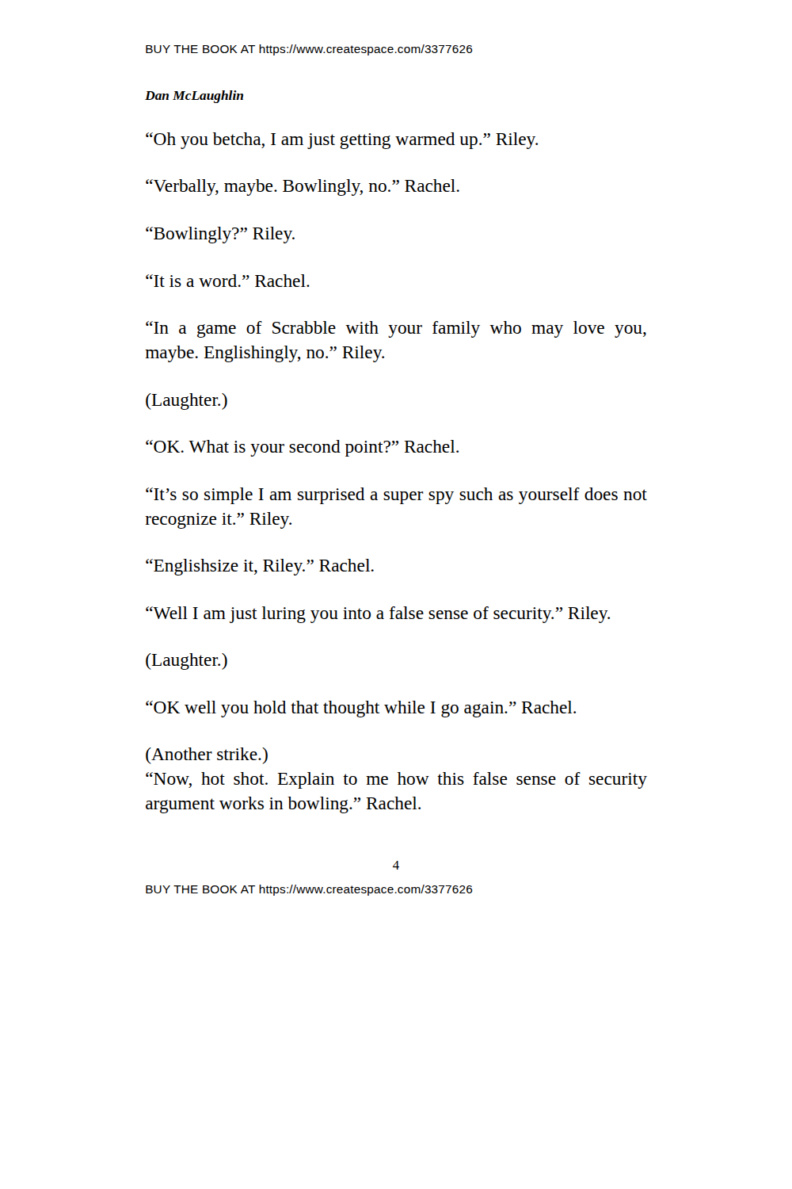BUY THE BOOK AT https://www.createspace.com/3377626
Dan McLaughlin
“Oh you betcha, I am just getting warmed up.” Riley.
“Verbally, maybe. Bowlingly, no.” Rachel.
“Bowlingly?” Riley.
“It is a word.” Rachel.
“In a game of Scrabble with your family who may love you, maybe. Englishingly, no.” Riley.
(Laughter.)
“OK. What is your second point?” Rachel.
“It’s so simple I am surprised a super spy such as yourself does not recognize it.” Riley.
“Englishsize it, Riley.” Rachel.
“Well I am just luring you into a false sense of security.” Riley.
(Laughter.)
“OK well you hold that thought while I go again.” Rachel.
(Another strike.)
“Now, hot shot. Explain to me how this false sense of security argument works in bowling.” Rachel.
4
BUY THE BOOK AT https://www.createspace.com/3377626